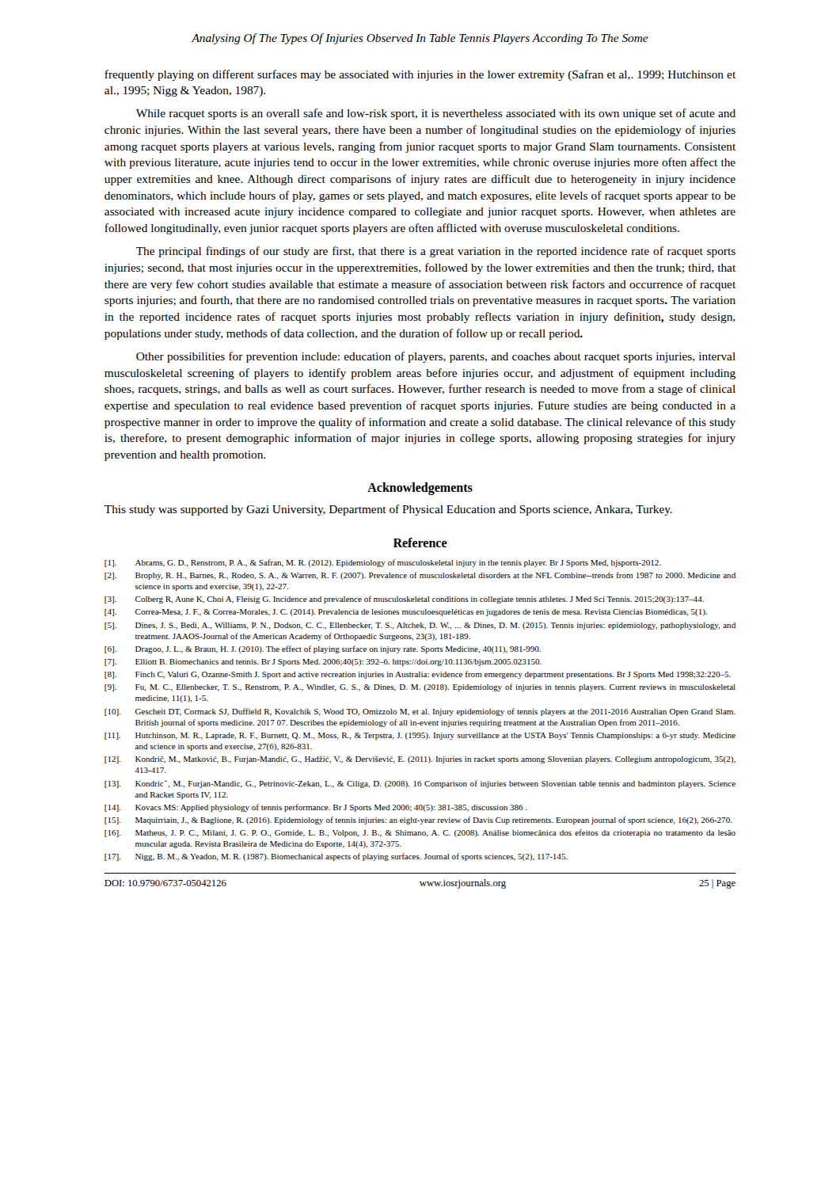Analysing Of The Types Of Injuries Observed In Table Tennis Players According To The Some
frequently playing on different surfaces may be associated with injuries in the lower extremity (Safran et al,. 1999; Hutchinson et al., 1995; Nigg & Yeadon, 1987).
While racquet sports is an overall safe and low-risk sport, it is nevertheless associated with its own unique set of acute and chronic injuries. Within the last several years, there have been a number of longitudinal studies on the epidemiology of injuries among racquet sports players at various levels, ranging from junior racquet sports to major Grand Slam tournaments. Consistent with previous literature, acute injuries tend to occur in the lower extremities, while chronic overuse injuries more often affect the upper extremities and knee. Although direct comparisons of injury rates are difficult due to heterogeneity in injury incidence denominators, which include hours of play, games or sets played, and match exposures, elite levels of racquet sports appear to be associated with increased acute injury incidence compared to collegiate and junior racquet sports. However, when athletes are followed longitudinally, even junior racquet sports players are often afflicted with overuse musculoskeletal conditions.
The principal findings of our study are first, that there is a great variation in the reported incidence rate of racquet sports injuries; second, that most injuries occur in the upperextremities, followed by the lower extremities and then the trunk; third, that there are very few cohort studies available that estimate a measure of association between risk factors and occurrence of racquet sports injuries; and fourth, that there are no randomised controlled trials on preventative measures in racquet sports. The variation in the reported incidence rates of racquet sports injuries most probably reflects variation in injury definition, study design, populations under study, methods of data collection, and the duration of follow up or recall period.
Other possibilities for prevention include: education of players, parents, and coaches about racquet sports injuries, interval musculoskeletal screening of players to identify problem areas before injuries occur, and adjustment of equipment including shoes, racquets, strings, and balls as well as court surfaces. However, further research is needed to move from a stage of clinical expertise and speculation to real evidence based prevention of racquet sports injuries. Future studies are being conducted in a prospective manner in order to improve the quality of information and create a solid database. The clinical relevance of this study is, therefore, to present demographic information of major injuries in college sports, allowing proposing strategies for injury prevention and health promotion.
Acknowledgements
This study was supported by Gazi University, Department of Physical Education and Sports science, Ankara, Turkey.
Reference
[1]. Abrams, G. D., Renstrom, P. A., & Safran, M. R. (2012). Epidemiology of musculoskeletal injury in the tennis player. Br J Sports Med, bjsports-2012.
[2]. Brophy, R. H., Barnes, R., Rodeo, S. A., & Warren, R. F. (2007). Prevalence of musculoskeletal disorders at the NFL Combine--trends from 1987 to 2000. Medicine and science in sports and exercise, 39(1), 22-27.
[3]. Colberg R, Aune K, Choi A, Fleisig G. Incidence and prevalence of musculoskeletal conditions in collegiate tennis athletes. J Med Sci Tennis. 2015;20(3):137–44.
[4]. Correa-Mesa, J. F., & Correa-Morales, J. C. (2014). Prevalencia de lesiones musculoesqueléticas en jugadores de tenis de mesa. Revista Ciencias Biomédicas, 5(1).
[5]. Dines, J. S., Bedi, A., Williams, P. N., Dodson, C. C., Ellenbecker, T. S., Altchek, D. W., ... & Dines, D. M. (2015). Tennis injuries: epidemiology, pathophysiology, and treatment. JAAOS-Journal of the American Academy of Orthopaedic Surgeons, 23(3), 181-189.
[6]. Dragoo, J. L., & Braun, H. J. (2010). The effect of playing surface on injury rate. Sports Medicine, 40(11), 981-990.
[7]. Elliott B. Biomechanics and tennis. Br J Sports Med. 2006;40(5): 392–6. https://doi.org/10.1136/bjsm.2005.023150.
[8]. Finch C, Valuri G, Ozanne-Smith J. Sport and active recreation injuries in Australia: evidence from emergency department presentations. Br J Sports Med 1998;32:220–5.
[9]. Fu, M. C., Ellenbecker, T. S., Renstrom, P. A., Windler, G. S., & Dines, D. M. (2018). Epidemiology of injuries in tennis players. Current reviews in musculoskeletal medicine, 11(1), 1-5.
[10]. Gescheit DT, Cormack SJ, Duffield R, Kovalchik S, Wood TO, Omizzolo M, et al. Injury epidemiology of tennis players at the 2011-2016 Australian Open Grand Slam. British journal of sports medicine. 2017 07. Describes the epidemiology of all in-event injuries requiring treatment at the Australian Open from 2011–2016.
[11]. Hutchinson, M. R., Laprade, R. F., Burnett, Q. M., Moss, R., & Terpstra, J. (1995). Injury surveillance at the USTA Boys' Tennis Championships: a 6-yr study. Medicine and science in sports and exercise, 27(6), 826-831.
[12]. Kondrič, M., Matković, B., Furjan-Mandić, G., Hadžić, V., & Dervišević, E. (2011). Injuries in racket sports among Slovenian players. Collegium antropologicum, 35(2), 413-417.
[13]. Kondricˇ, M., Furjan-Mandic, G., Petrinovic-Zekan, L., & Ciliga, D. (2008). 16 Comparison of injuries between Slovenian table tennis and badminton players. Science and Racket Sports IV, 112.
[14]. Kovacs MS: Applied physiology of tennis performance. Br J Sports Med 2006; 40(5): 381-385, discussion 386 .
[15]. Maquirriain, J., & Baglione, R. (2016). Epidemiology of tennis injuries: an eight-year review of Davis Cup retirements. European journal of sport science, 16(2), 266-270.
[16]. Matheus, J. P. C., Milani, J. G. P. O., Gomide, L. B., Volpon, J. B., & Shimano, A. C. (2008). Análise biomecânica dos efeitos da crioterapia no tratamento da lesão muscular aguda. Revista Brasileira de Medicina do Esporte, 14(4), 372-375.
[17]. Nigg, B. M., & Yeadon, M. R. (1987). Biomechanical aspects of playing surfaces. Journal of sports sciences, 5(2), 117-145.
DOI: 10.9790/6737-05042126 www.iosrjournals.org 25 | Page